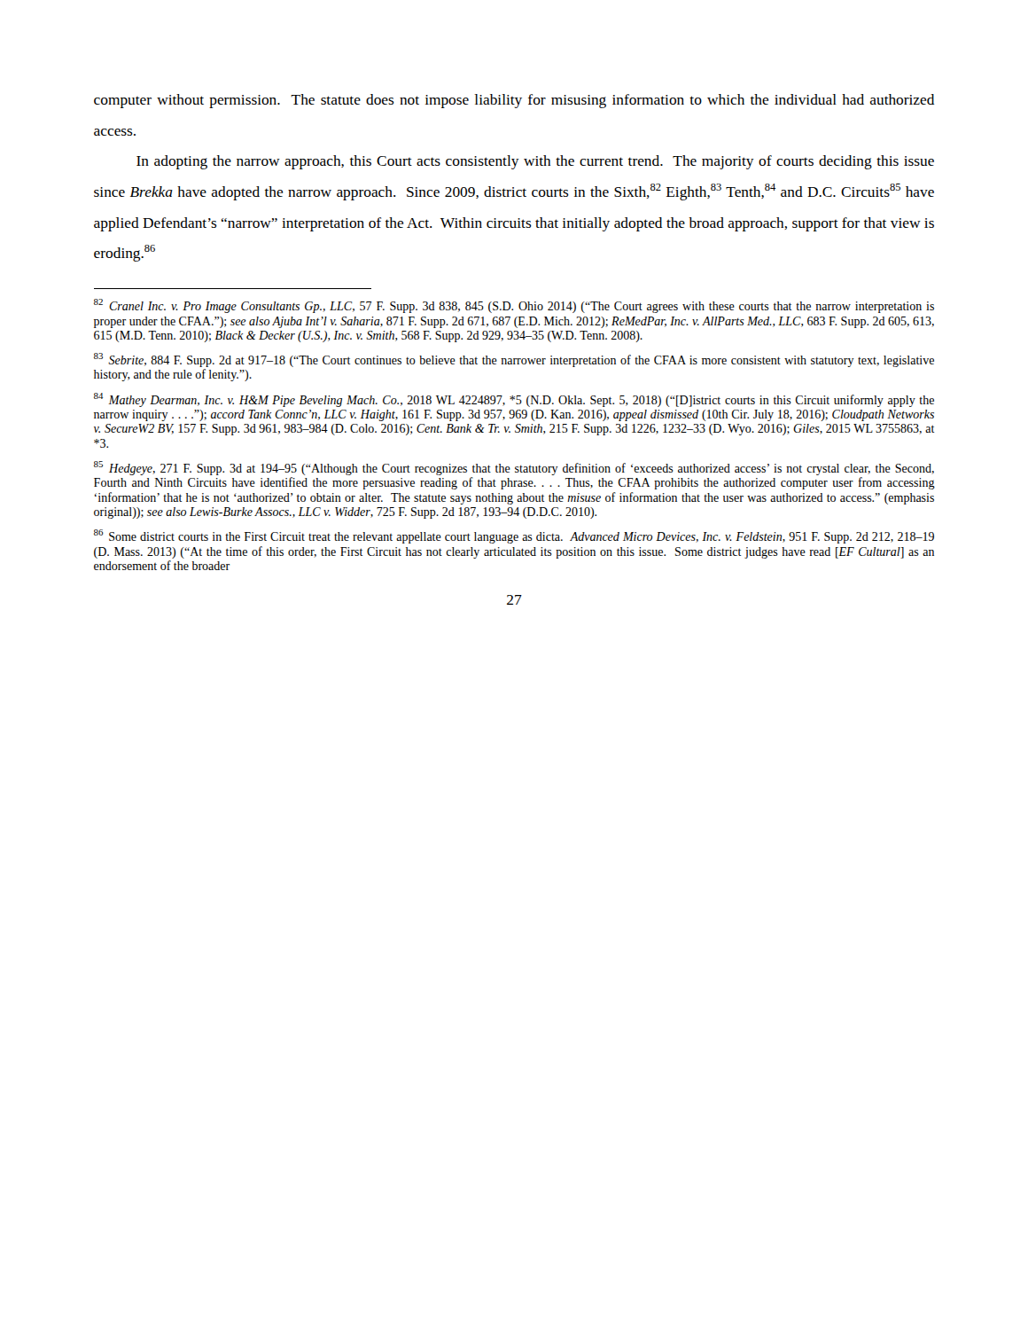computer without permission. The statute does not impose liability for misusing information to which the individual had authorized access.
In adopting the narrow approach, this Court acts consistently with the current trend. The majority of courts deciding this issue since Brekka have adopted the narrow approach. Since 2009, district courts in the Sixth,82 Eighth,83 Tenth,84 and D.C. Circuits85 have applied Defendant’s “narrow” interpretation of the Act. Within circuits that initially adopted the broad approach, support for that view is eroding.86
82 Cranel Inc. v. Pro Image Consultants Gp., LLC, 57 F. Supp. 3d 838, 845 (S.D. Ohio 2014) (“The Court agrees with these courts that the narrow interpretation is proper under the CFAA.”); see also Ajuba Int’l v. Saharia, 871 F. Supp. 2d 671, 687 (E.D. Mich. 2012); ReMedPar, Inc. v. AllParts Med., LLC, 683 F. Supp. 2d 605, 613, 615 (M.D. Tenn. 2010); Black & Decker (U.S.), Inc. v. Smith, 568 F. Supp. 2d 929, 934–35 (W.D. Tenn. 2008).
83 Sebrite, 884 F. Supp. 2d at 917–18 (“The Court continues to believe that the narrower interpretation of the CFAA is more consistent with statutory text, legislative history, and the rule of lenity.”).
84 Mathey Dearman, Inc. v. H&M Pipe Beveling Mach. Co., 2018 WL 4224897, *5 (N.D. Okla. Sept. 5, 2018) (“[D]istrict courts in this Circuit uniformly apply the narrow inquiry . . . .”); accord Tank Connc’n, LLC v. Haight, 161 F. Supp. 3d 957, 969 (D. Kan. 2016), appeal dismissed (10th Cir. July 18, 2016); Cloudpath Networks v. SecureW2 BV, 157 F. Supp. 3d 961, 983–984 (D. Colo. 2016); Cent. Bank & Tr. v. Smith, 215 F. Supp. 3d 1226, 1232–33 (D. Wyo. 2016); Giles, 2015 WL 3755863, at *3.
85 Hedgeye, 271 F. Supp. 3d at 194–95 (“Although the Court recognizes that the statutory definition of ‘exceeds authorized access’ is not crystal clear, the Second, Fourth and Ninth Circuits have identified the more persuasive reading of that phrase. . . . Thus, the CFAA prohibits the authorized computer user from accessing ‘information’ that he is not ‘authorized’ to obtain or alter. The statute says nothing about the misuse of information that the user was authorized to access.” (emphasis original)); see also Lewis-Burke Assocs., LLC v. Widder, 725 F. Supp. 2d 187, 193–94 (D.D.C. 2010).
86 Some district courts in the First Circuit treat the relevant appellate court language as dicta. Advanced Micro Devices, Inc. v. Feldstein, 951 F. Supp. 2d 212, 218–19 (D. Mass. 2013) (“At the time of this order, the First Circuit has not clearly articulated its position on this issue. Some district judges have read [EF Cultural] as an endorsement of the broader
27